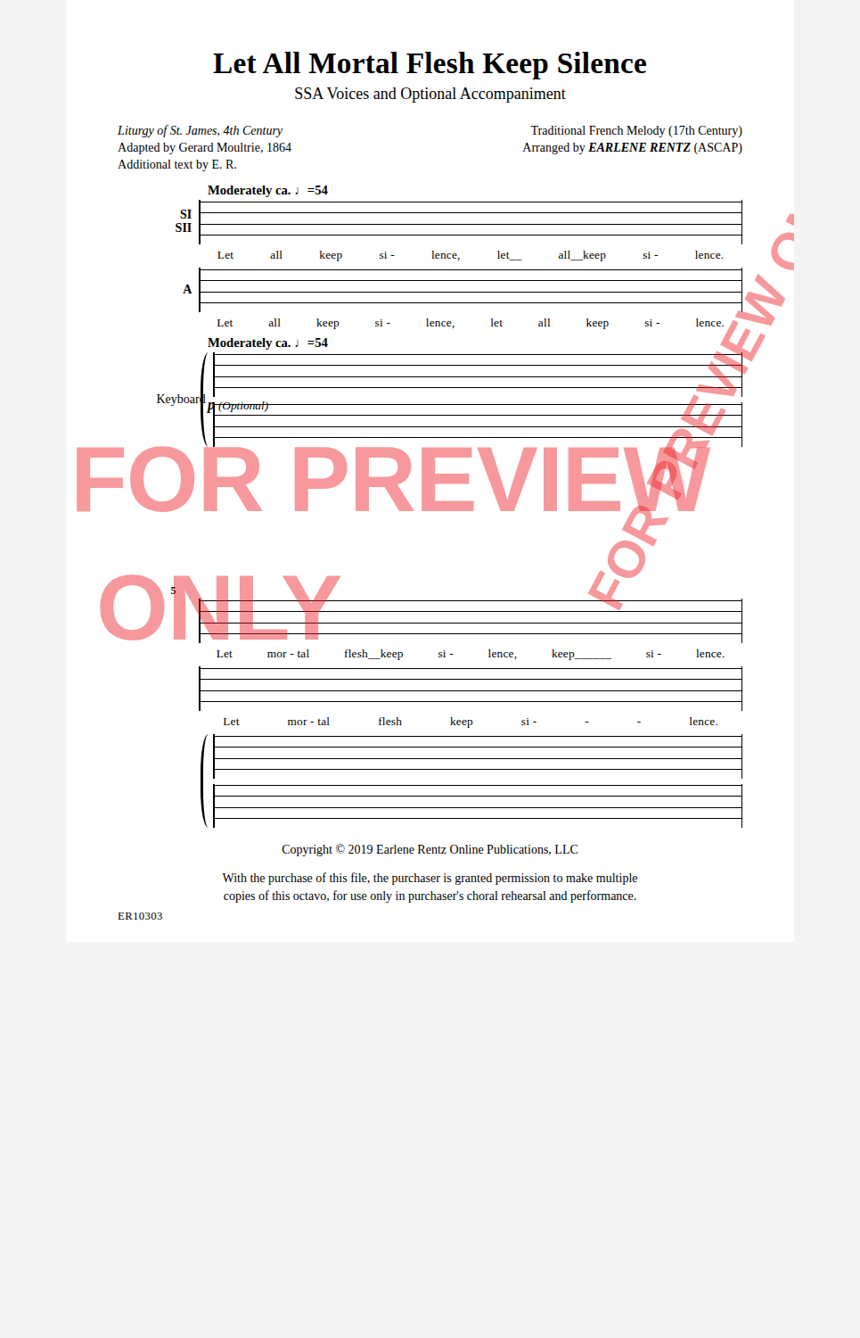Let All Mortal Flesh Keep Silence
SSA Voices and Optional Accompaniment
Liturgy of St. James, 4th Century
Adapted by Gerard Moultrie, 1864
Additional text by E. R.
Traditional French Melody (17th Century)
Arranged by EARLENE RENTZ (ASCAP)
Moderately ca. ♩=54
SI SII
Let all keep si -lence, let__all__keep si -lence.
A
Let all keep si -lence, let all keep si -lence.
Moderately ca. ♩=54
Keyboard
p (Optional)
5
Let mor - tal flesh__keep si -lence, keep______si -lence.
Let mor - tal flesh keep si ---lence.
Copyright © 2019 Earlene Rentz Online Publications, LLC
With the purchase of this file, the purchaser is granted permission to make multiple
copies of this octavo, for use only in purchaser's choral rehearsal and performance.
ER10303
FOR PREVIEW ONLY
FOR PREVIEW
ONLY